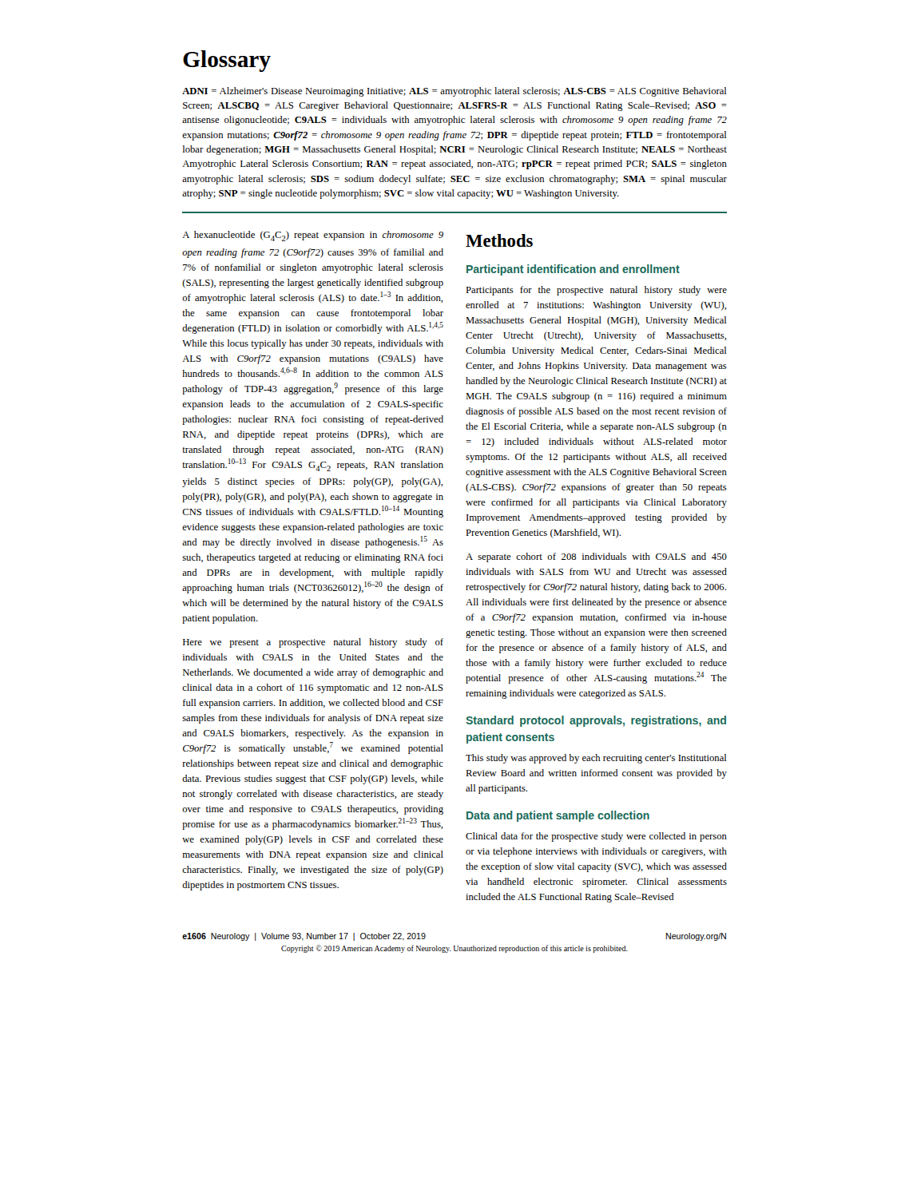Glossary
ADNI = Alzheimer's Disease Neuroimaging Initiative; ALS = amyotrophic lateral sclerosis; ALS-CBS = ALS Cognitive Behavioral Screen; ALSCBQ = ALS Caregiver Behavioral Questionnaire; ALSFRS-R = ALS Functional Rating Scale–Revised; ASO = antisense oligonucleotide; C9ALS = individuals with amyotrophic lateral sclerosis with chromosome 9 open reading frame 72 expansion mutations; C9orf72 = chromosome 9 open reading frame 72; DPR = dipeptide repeat protein; FTLD = frontotemporal lobar degeneration; MGH = Massachusetts General Hospital; NCRI = Neurologic Clinical Research Institute; NEALS = Northeast Amyotrophic Lateral Sclerosis Consortium; RAN = repeat associated, non-ATG; rpPCR = repeat primed PCR; SALS = singleton amyotrophic lateral sclerosis; SDS = sodium dodecyl sulfate; SEC = size exclusion chromatography; SMA = spinal muscular atrophy; SNP = single nucleotide polymorphism; SVC = slow vital capacity; WU = Washington University.
A hexanucleotide (G4C2) repeat expansion in chromosome 9 open reading frame 72 (C9orf72) causes 39% of familial and 7% of nonfamilial or singleton amyotrophic lateral sclerosis (SALS), representing the largest genetically identified subgroup of amyotrophic lateral sclerosis (ALS) to date.1–3 In addition, the same expansion can cause frontotemporal lobar degeneration (FTLD) in isolation or comorbidly with ALS.1,4,5 While this locus typically has under 30 repeats, individuals with ALS with C9orf72 expansion mutations (C9ALS) have hundreds to thousands.4,6–8 In addition to the common ALS pathology of TDP-43 aggregation,9 presence of this large expansion leads to the accumulation of 2 C9ALS-specific pathologies: nuclear RNA foci consisting of repeat-derived RNA, and dipeptide repeat proteins (DPRs), which are translated through repeat associated, non-ATG (RAN) translation.10–13 For C9ALS G4C2 repeats, RAN translation yields 5 distinct species of DPRs: poly(GP), poly(GA), poly(PR), poly(GR), and poly(PA), each shown to aggregate in CNS tissues of individuals with C9ALS/FTLD.10–14 Mounting evidence suggests these expansion-related pathologies are toxic and may be directly involved in disease pathogenesis.15 As such, therapeutics targeted at reducing or eliminating RNA foci and DPRs are in development, with multiple rapidly approaching human trials (NCT03626012),16–20 the design of which will be determined by the natural history of the C9ALS patient population.
Here we present a prospective natural history study of individuals with C9ALS in the United States and the Netherlands. We documented a wide array of demographic and clinical data in a cohort of 116 symptomatic and 12 non-ALS full expansion carriers. In addition, we collected blood and CSF samples from these individuals for analysis of DNA repeat size and C9ALS biomarkers, respectively. As the expansion in C9orf72 is somatically unstable,7 we examined potential relationships between repeat size and clinical and demographic data. Previous studies suggest that CSF poly(GP) levels, while not strongly correlated with disease characteristics, are steady over time and responsive to C9ALS therapeutics, providing promise for use as a pharmacodynamics biomarker.21–23 Thus, we examined poly(GP) levels in CSF and correlated these measurements with DNA repeat expansion size and clinical characteristics. Finally, we investigated the size of poly(GP) dipeptides in postmortem CNS tissues.
Methods
Participant identification and enrollment
Participants for the prospective natural history study were enrolled at 7 institutions: Washington University (WU), Massachusetts General Hospital (MGH), University Medical Center Utrecht (Utrecht), University of Massachusetts, Columbia University Medical Center, Cedars-Sinai Medical Center, and Johns Hopkins University. Data management was handled by the Neurologic Clinical Research Institute (NCRI) at MGH. The C9ALS subgroup (n = 116) required a minimum diagnosis of possible ALS based on the most recent revision of the El Escorial Criteria, while a separate non-ALS subgroup (n = 12) included individuals without ALS-related motor symptoms. Of the 12 participants without ALS, all received cognitive assessment with the ALS Cognitive Behavioral Screen (ALS-CBS). C9orf72 expansions of greater than 50 repeats were confirmed for all participants via Clinical Laboratory Improvement Amendments–approved testing provided by Prevention Genetics (Marshfield, WI).
A separate cohort of 208 individuals with C9ALS and 450 individuals with SALS from WU and Utrecht was assessed retrospectively for C9orf72 natural history, dating back to 2006. All individuals were first delineated by the presence or absence of a C9orf72 expansion mutation, confirmed via in-house genetic testing. Those without an expansion were then screened for the presence or absence of a family history of ALS, and those with a family history were further excluded to reduce potential presence of other ALS-causing mutations.24 The remaining individuals were categorized as SALS.
Standard protocol approvals, registrations, and patient consents
This study was approved by each recruiting center's Institutional Review Board and written informed consent was provided by all participants.
Data and patient sample collection
Clinical data for the prospective study were collected in person or via telephone interviews with individuals or caregivers, with the exception of slow vital capacity (SVC), which was assessed via handheld electronic spirometer. Clinical assessments included the ALS Functional Rating Scale–Revised
e1606 Neurology | Volume 93, Number 17 | October 22, 2019
Neurology.org/N
Copyright © 2019 American Academy of Neurology. Unauthorized reproduction of this article is prohibited.